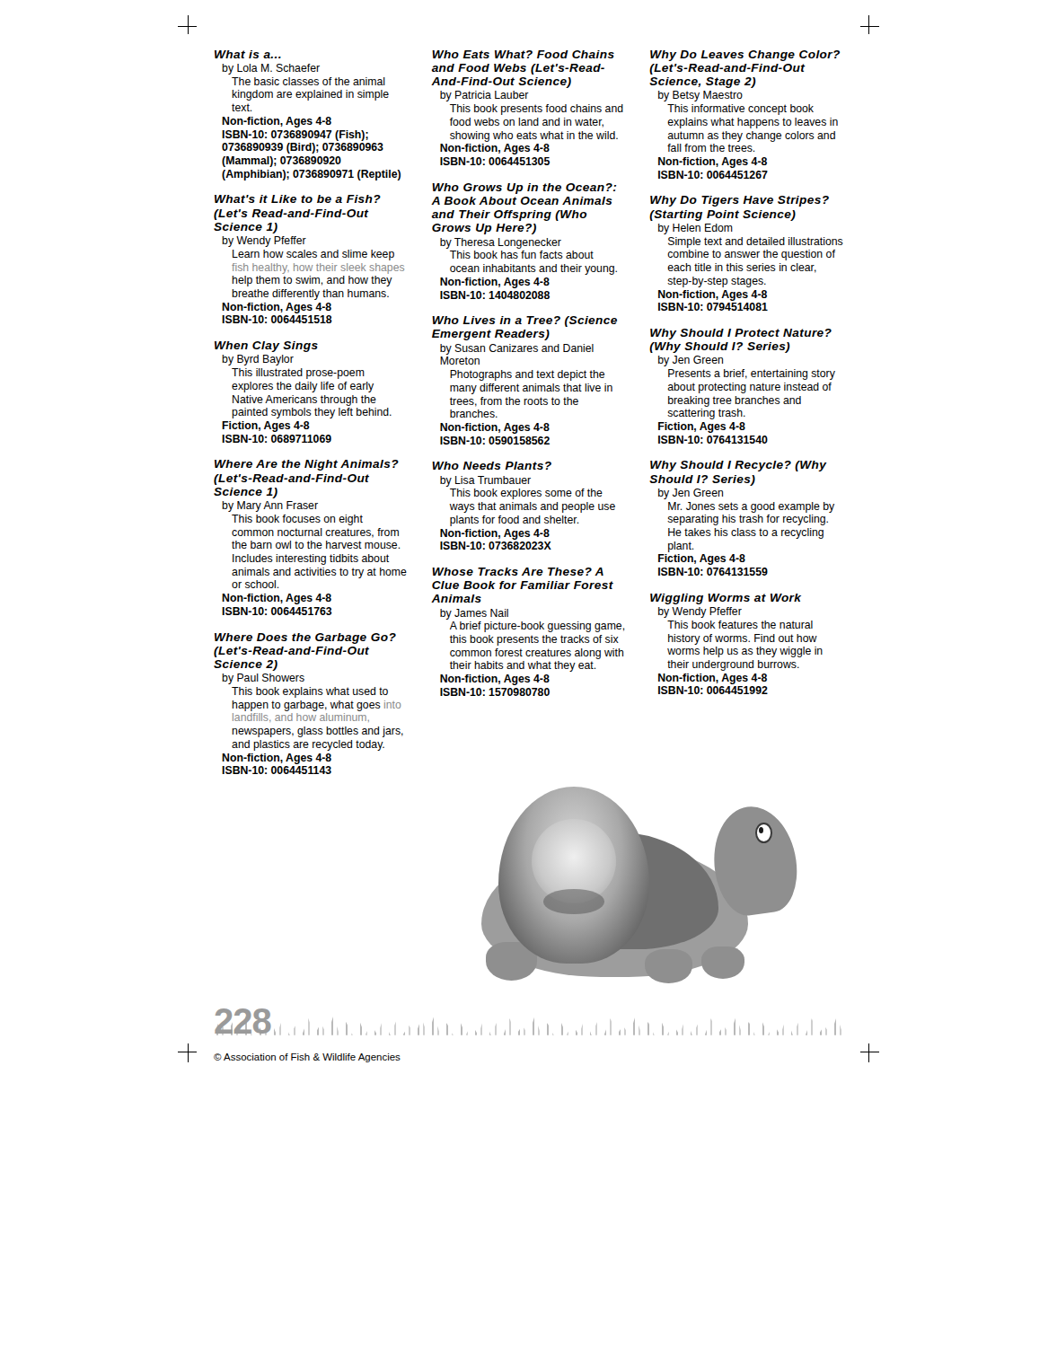What is a...
by Lola M. Schaefer
The basic classes of the animal kingdom are explained in simple text.
Non-fiction, Ages 4-8
ISBN-10: 0736890947 (Fish); 0736890939 (Bird); 0736890963 (Mammal); 0736890920 (Amphibian); 0736890971 (Reptile)
What's it Like to be a Fish? (Let's Read-and-Find-Out Science 1)
by Wendy Pfeffer
Learn how scales and slime keep fish healthy, how their sleek shapes help them to swim, and how they breathe differently than humans.
Non-fiction, Ages 4-8
ISBN-10: 0064451518
When Clay Sings
by Byrd Baylor
This illustrated prose-poem explores the daily life of early Native Americans through the painted symbols they left behind.
Fiction, Ages 4-8
ISBN-10: 0689711069
Where Are the Night Animals? (Let's-Read-and-Find-Out Science 1)
by Mary Ann Fraser
This book focuses on eight common nocturnal creatures, from the barn owl to the harvest mouse. Includes interesting tidbits about animals and activities to try at home or school.
Non-fiction, Ages 4-8
ISBN-10: 0064451763
Where Does the Garbage Go? (Let's-Read-and-Find-Out Science 2)
by Paul Showers
This book explains what used to happen to garbage, what goes into landfills, and how aluminum, newspapers, glass bottles and jars, and plastics are recycled today.
Non-fiction, Ages 4-8
ISBN-10: 0064451143
Who Eats What? Food Chains and Food Webs (Let's-Read-And-Find-Out Science)
by Patricia Lauber
This book presents food chains and food webs on land and in water, showing who eats what in the wild.
Non-fiction, Ages 4-8
ISBN-10: 0064451305
Who Grows Up in the Ocean?: A Book About Ocean Animals and Their Offspring (Who Grows Up Here?)
by Theresa Longenecker
This book has fun facts about ocean inhabitants and their young.
Non-fiction, Ages 4-8
ISBN-10: 1404802088
Who Lives in a Tree? (Science Emergent Readers)
by Susan Canizares and Daniel Moreton
Photographs and text depict the many different animals that live in trees, from the roots to the branches.
Non-fiction, Ages 4-8
ISBN-10: 0590158562
Who Needs Plants?
by Lisa Trumbauer
This book explores some of the ways that animals and people use plants for food and shelter.
Non-fiction, Ages 4-8
ISBN-10: 073682023X
Whose Tracks Are These? A Clue Book for Familiar Forest Animals
by James Nail
A brief picture-book guessing game, this book presents the tracks of six common forest creatures along with their habits and what they eat.
Non-fiction, Ages 4-8
ISBN-10: 1570980780
Why Do Leaves Change Color? (Let's-Read-and-Find-Out Science, Stage 2)
by Betsy Maestro
This informative concept book explains what happens to leaves in autumn as they change colors and fall from the trees.
Non-fiction, Ages 4-8
ISBN-10: 0064451267
Why Do Tigers Have Stripes? (Starting Point Science)
by Helen Edom
Simple text and detailed illustrations combine to answer the question of each title in this series in clear, step-by-step stages.
Non-fiction, Ages 4-8
ISBN-10: 0794514081
Why Should I Protect Nature? (Why Should I? Series)
by Jen Green
Presents a brief, entertaining story about protecting nature instead of breaking tree branches and scattering trash.
Fiction, Ages 4-8
ISBN-10: 0764131540
Why Should I Recycle? (Why Should I? Series)
by Jen Green
Mr. Jones sets a good example by separating his trash for recycling. He takes his class to a recycling plant.
Fiction, Ages 4-8
ISBN-10: 0764131559
Wiggling Worms at Work
by Wendy Pfeffer
This book features the natural history of worms. Find out how worms help us as they wiggle in their underground burrows.
Non-fiction, Ages 4-8
ISBN-10: 0064451992
228
© Association of Fish & Wildlife Agencies